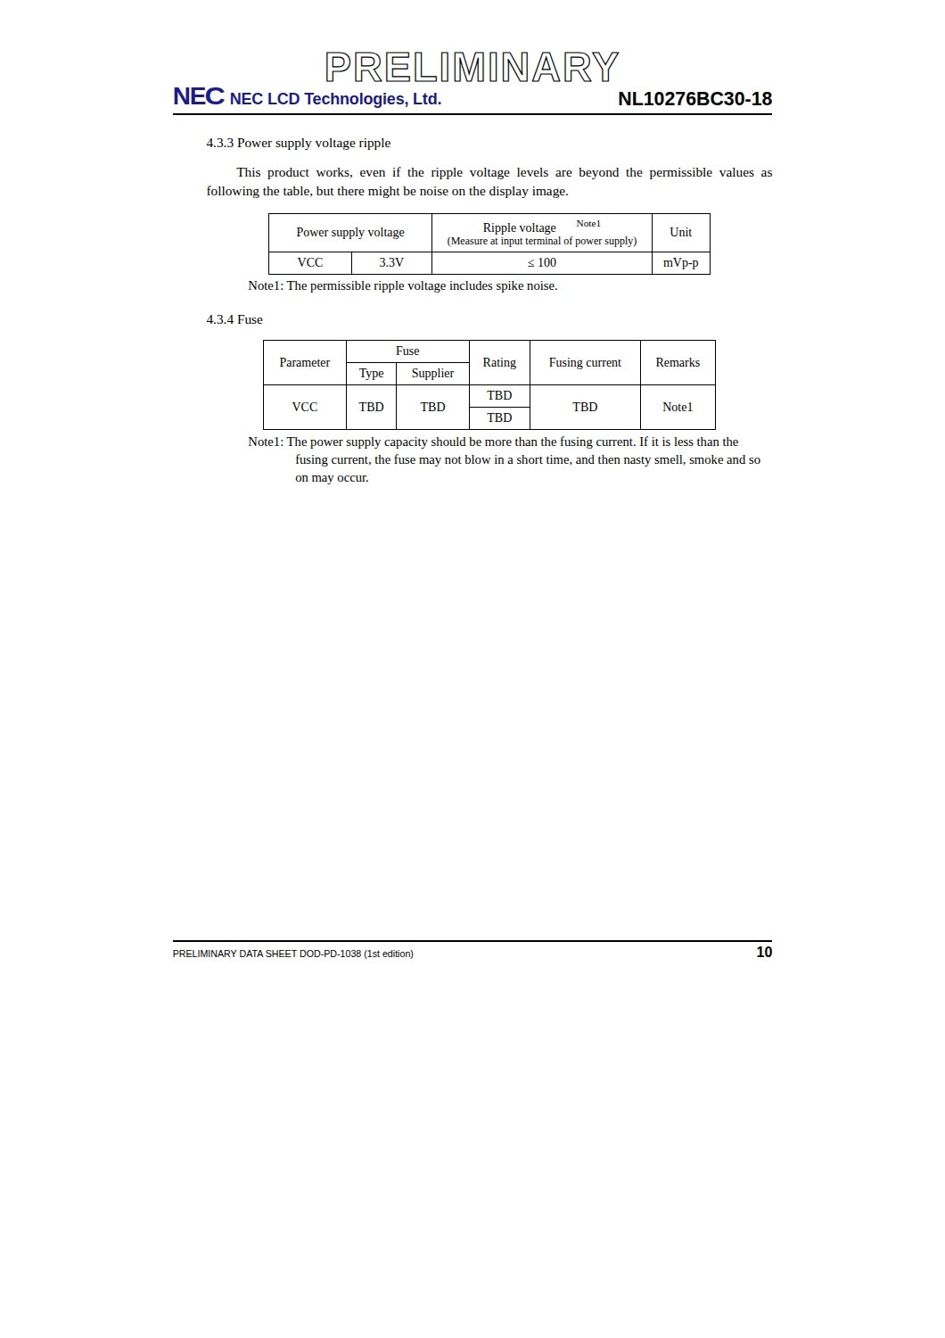PRELIMINARY
NEC NEC LCD Technologies, Ltd.
NL10276BC30-18
4.3.3 Power supply voltage ripple
This product works, even if the ripple voltage levels are beyond the permissible values as following the table, but there might be noise on the display image.
| Power supply voltage | Ripple voltage Note1 (Measure at input terminal of power supply) | Unit |
| VCC | 3.3V | ≤ 100 | mVp-p |
Note1: The permissible ripple voltage includes spike noise.
4.3.4 Fuse
| Parameter | Fuse | Rating | Fusing current | Remarks |
| Type | Supplier |
| VCC | TBD | TBD | TBD | TBD | Note1 |
| TBD |
Note1: The power supply capacity should be more than the fusing current. If it is less than the fusing current, the fuse may not blow in a short time, and then nasty smell, smoke and so on may occur.
PRELIMINARY DATA SHEET DOD-PD-1038 (1st edition)
10